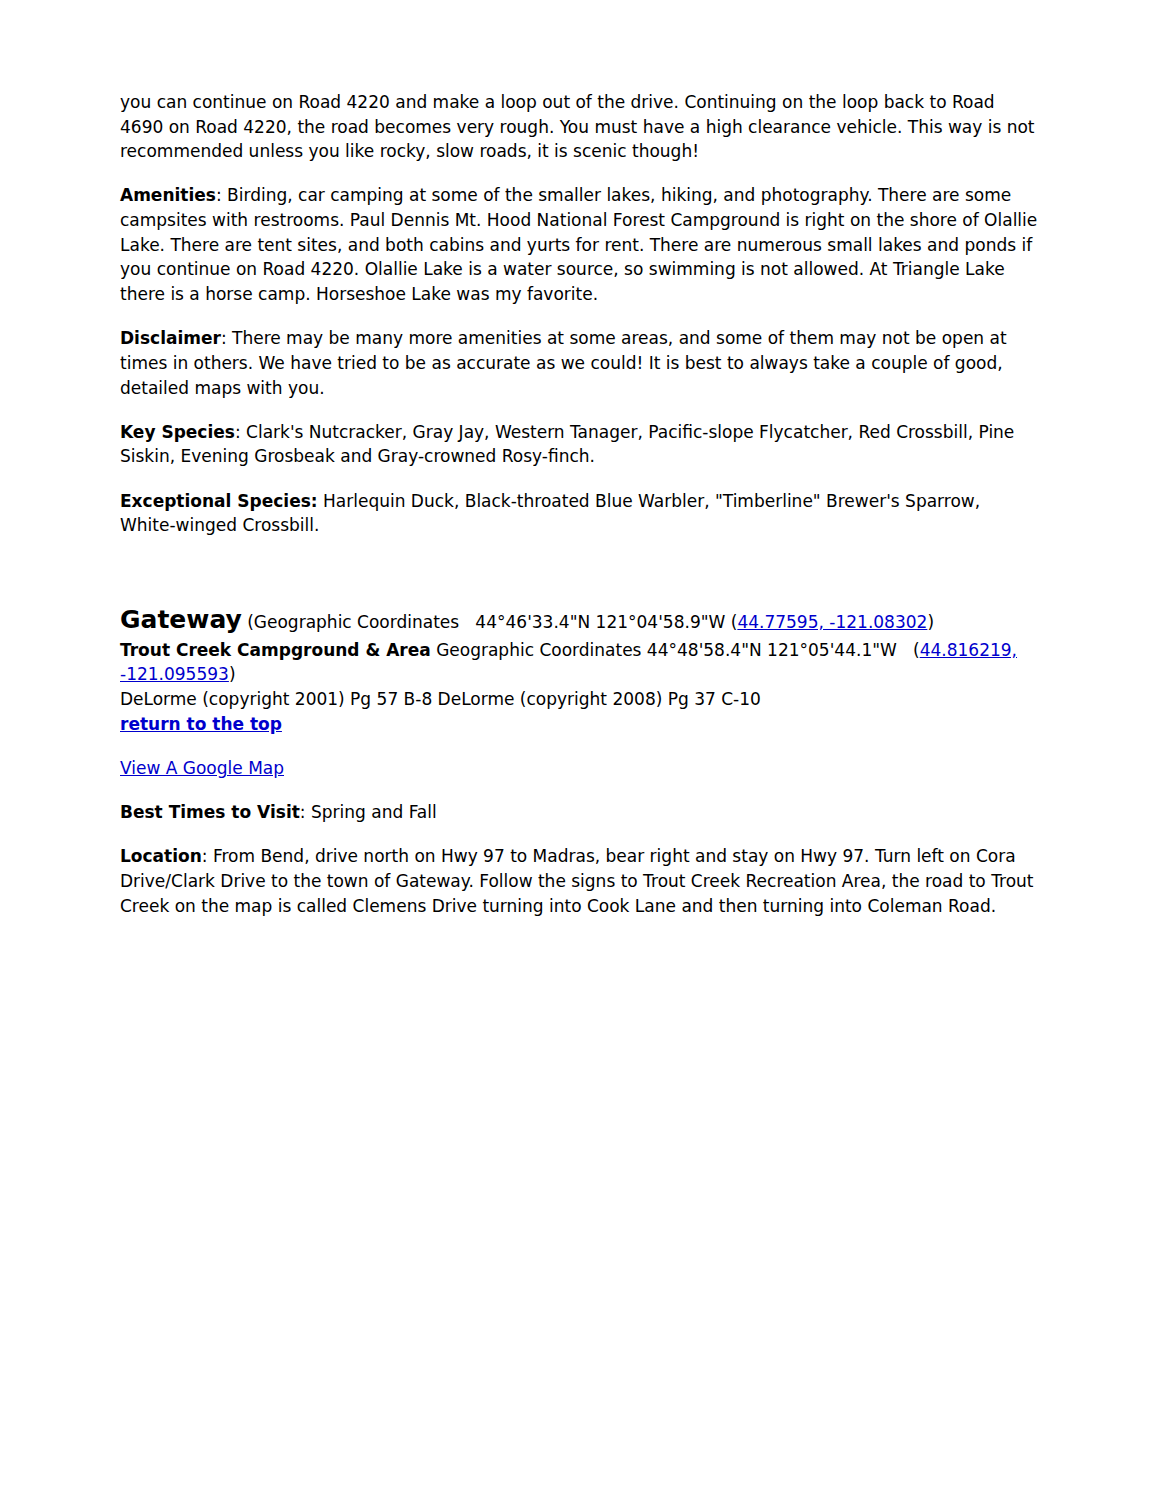you can continue on Road 4220 and make a loop out of the drive. Continuing on the loop back to Road 4690 on Road 4220, the road becomes very rough. You must have a high clearance vehicle. This way is not recommended unless you like rocky, slow roads, it is scenic though!
Amenities: Birding, car camping at some of the smaller lakes, hiking, and photography. There are some campsites with restrooms. Paul Dennis Mt. Hood National Forest Campground is right on the shore of Olallie Lake. There are tent sites, and both cabins and yurts for rent. There are numerous small lakes and ponds if you continue on Road 4220. Olallie Lake is a water source, so swimming is not allowed. At Triangle Lake there is a horse camp. Horseshoe Lake was my favorite.
Disclaimer: There may be many more amenities at some areas, and some of them may not be open at times in others. We have tried to be as accurate as we could! It is best to always take a couple of good, detailed maps with you.
Key Species: Clark's Nutcracker, Gray Jay, Western Tanager, Pacific-slope Flycatcher, Red Crossbill, Pine Siskin, Evening Grosbeak and Gray-crowned Rosy-finch.
Exceptional Species: Harlequin Duck, Black-throated Blue Warbler, "Timberline" Brewer's Sparrow, White-winged Crossbill.
Gateway
(Geographic Coordinates 44°46'33.4"N 121°04'58.9"W (44.77595, -121.08302)
Trout Creek Campground & Area Geographic Coordinates 44°48'58.4"N 121°05'44.1"W (44.816219, -121.095593)
DeLorme (copyright 2001) Pg 57 B-8 DeLorme (copyright 2008) Pg 37 C-10
return to the top
View A Google Map
Best Times to Visit: Spring and Fall
Location: From Bend, drive north on Hwy 97 to Madras, bear right and stay on Hwy 97. Turn left on Cora Drive/Clark Drive to the town of Gateway. Follow the signs to Trout Creek Recreation Area, the road to Trout Creek on the map is called Clemens Drive turning into Cook Lane and then turning into Coleman Road.